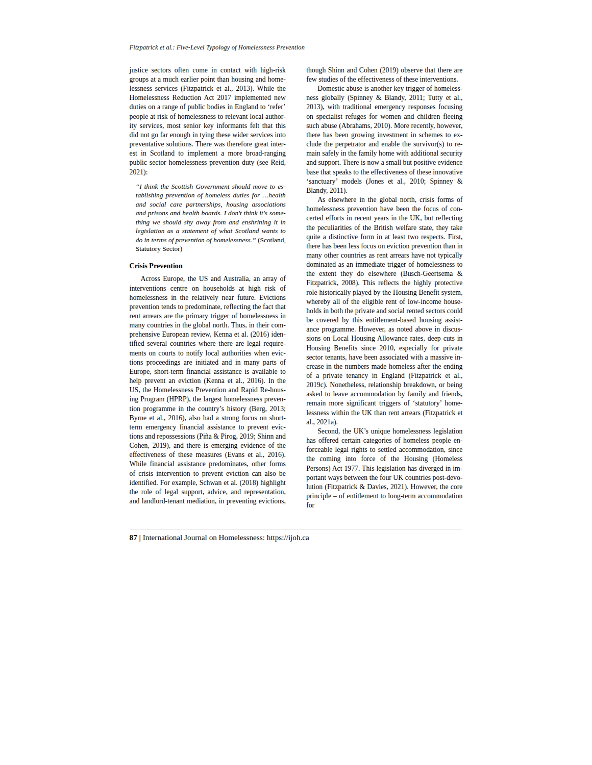Fitzpatrick et al.: Five-Level Typology of Homelessness Prevention
justice sectors often come in contact with high-risk groups at a much earlier point than housing and homelessness services (Fitzpatrick et al., 2013). While the Homelessness Reduction Act 2017 implemented new duties on a range of public bodies in England to ‘refer’ people at risk of homelessness to relevant local authority services, most senior key informants felt that this did not go far enough in tying these wider services into preventative solutions. There was therefore great interest in Scotland to implement a more broad-ranging public sector homelessness prevention duty (see Reid, 2021):
“I think the Scottish Government should move to establishing prevention of homeless duties for …health and social care partnerships, housing associations and prisons and health boards. I don't think it's something we should shy away from and enshrining it in legislation as a statement of what Scotland wants to do in terms of prevention of homelessness.” (Scotland, Statutory Sector)
Crisis Prevention
Across Europe, the US and Australia, an array of interventions centre on households at high risk of homelessness in the relatively near future. Evictions prevention tends to predominate, reflecting the fact that rent arrears are the primary trigger of homelessness in many countries in the global north. Thus, in their comprehensive European review, Kenna et al. (2016) identified several countries where there are legal requirements on courts to notify local authorities when evictions proceedings are initiated and in many parts of Europe, short-term financial assistance is available to help prevent an eviction (Kenna et al., 2016). In the US, the Homelessness Prevention and Rapid Re-housing Program (HPRP), the largest homelessness prevention programme in the country’s history (Berg, 2013; Byrne et al., 2016), also had a strong focus on short-term emergency financial assistance to prevent evictions and repossessions (Piña & Pirog, 2019; Shinn and Cohen, 2019), and there is emerging evidence of the effectiveness of these measures (Evans et al., 2016). While financial assistance predominates, other forms of crisis intervention to prevent eviction can also be identified. For example, Schwan et al. (2018) highlight the role of legal support, advice, and representation, and landlord-tenant mediation, in preventing evictions, though Shinn and Cohen (2019) observe that there are few studies of the effectiveness of these interventions.
Domestic abuse is another key trigger of homelessness globally (Spinney & Blandy, 2011; Tutty et al., 2013), with traditional emergency responses focusing on specialist refuges for women and children fleeing such abuse (Abrahams, 2010). More recently, however, there has been growing investment in schemes to exclude the perpetrator and enable the survivor(s) to remain safely in the family home with additional security and support. There is now a small but positive evidence base that speaks to the effectiveness of these innovative ‘sanctuary’ models (Jones et al., 2010; Spinney & Blandy, 2011).
As elsewhere in the global north, crisis forms of homelessness prevention have been the focus of concerted efforts in recent years in the UK, but reflecting the peculiarities of the British welfare state, they take quite a distinctive form in at least two respects. First, there has been less focus on eviction prevention than in many other countries as rent arrears have not typically dominated as an immediate trigger of homelessness to the extent they do elsewhere (Busch-Geertsema & Fitzpatrick, 2008). This reflects the highly protective role historically played by the Housing Benefit system, whereby all of the eligible rent of low-income households in both the private and social rented sectors could be covered by this entitlement-based housing assistance programme. However, as noted above in discussions on Local Housing Allowance rates, deep cuts in Housing Benefits since 2010, especially for private sector tenants, have been associated with a massive increase in the numbers made homeless after the ending of a private tenancy in England (Fitzpatrick et al., 2019c). Nonetheless, relationship breakdown, or being asked to leave accommodation by family and friends, remain more significant triggers of ‘statutory’ homelessness within the UK than rent arrears (Fitzpatrick et al., 2021a).
Second, the UK’s unique homelessness legislation has offered certain categories of homeless people enforceable legal rights to settled accommodation, since the coming into force of the Housing (Homeless Persons) Act 1977. This legislation has diverged in important ways between the four UK countries post-devolution (Fitzpatrick & Davies, 2021). However, the core principle – of entitlement to long-term accommodation for
87 | International Journal on Homelessness: https://ijoh.ca